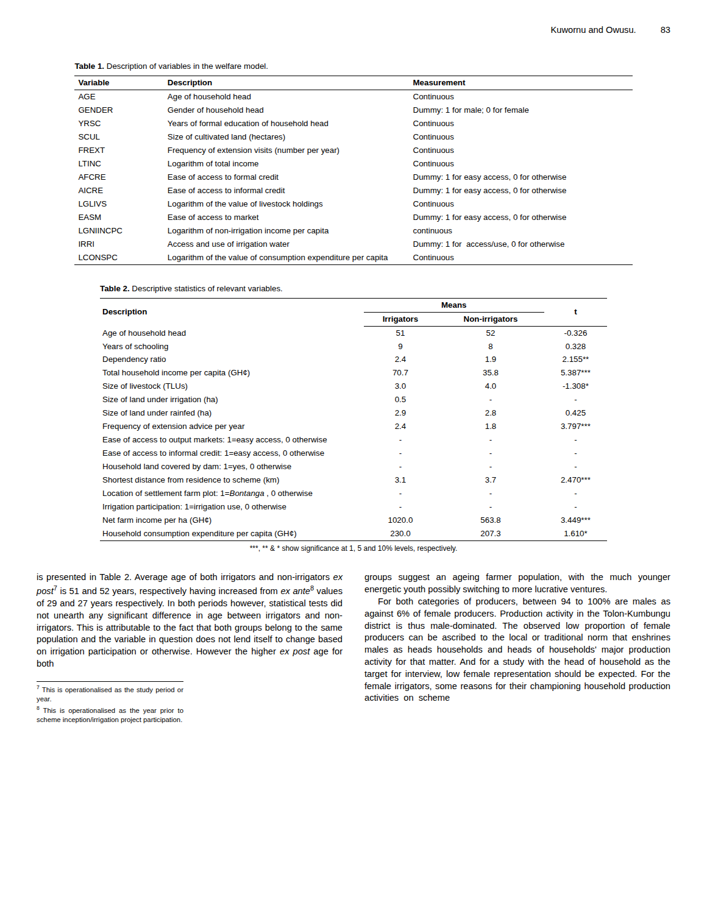Kuwornu and Owusu.83
Table 1. Description of variables in the welfare model.
| Variable | Description | Measurement |
| --- | --- | --- |
| AGE | Age of household head | Continuous |
| GENDER | Gender of household head | Dummy: 1 for male; 0 for female |
| YRSC | Years of formal education of household head | Continuous |
| SCUL | Size of cultivated land (hectares) | Continuous |
| FREXT | Frequency of extension visits (number per year) | Continuous |
| LTINC | Logarithm of total income | Continuous |
| AFCRE | Ease of access to formal credit | Dummy: 1 for easy access, 0 for otherwise |
| AICRE | Ease of access to informal credit | Dummy: 1 for easy access, 0 for otherwise |
| LGLIVS | Logarithm of the value of livestock holdings | Continuous |
| EASM | Ease of access to market | Dummy: 1 for easy access, 0 for otherwise |
| LGNIINCPC | Logarithm of non-irrigation income per capita | continuous |
| IRRI | Access and use of irrigation water | Dummy: 1 for access/use, 0 for otherwise |
| LCONSPC | Logarithm of the value of consumption expenditure per capita | Continuous |
Table 2. Descriptive statistics of relevant variables.
| Description | Means | t |
| --- | --- | --- |
| Irrigators | Non-irrigators |
| Age of household head | 51 | 52 | -0.326 |
| Years of schooling | 9 | 8 | 0.328 |
| Dependency ratio | 2.4 | 1.9 | 2.155** |
| Total household income per capita (GH¢) | 70.7 | 35.8 | 5.387*** |
| Size of livestock (TLUs) | 3.0 | 4.0 | -1.308* |
| Size of land under irrigation (ha) | 0.5 | - | - |
| Size of land under rainfed (ha) | 2.9 | 2.8 | 0.425 |
| Frequency of extension advice per year | 2.4 | 1.8 | 3.797*** |
| Ease of access to output markets: 1=easy access, 0 otherwise | - | - | - |
| Ease of access to informal credit: 1=easy access, 0 otherwise | - | - | - |
| Household land covered by dam: 1=yes, 0 otherwise | - | - | - |
| Shortest distance from residence to scheme (km) | 3.1 | 3.7 | 2.470*** |
| Location of settlement farm plot: 1= Bontanga , 0 otherwise | - | - | - |
| Irrigation participation: 1=irrigation use, 0 otherwise | - | - | - |
| Net farm income per ha (GH¢) | 1020.0 | 563.8 | 3.449*** |
| Household consumption expenditure per capita (GH¢) | 230.0 | 207.3 | 1.610* |
***, ** & * show significance at 1, 5 and 10% levels, respectively.
is presented in Table 2. Average age of both irrigators and non-irrigators ex post7 is 51 and 52 years, respectively having increased from ex ante8 values of 29 and 27 years respectively. In both periods however, statistical tests did not unearth any significant difference in age between irrigators and non-irrigators. This is attributable to the fact that both groups belong to the same population and the variable in question does not lend itself to change based on irrigation participation or otherwise. However the higher ex post age for both
7 This is operationalised as the study period or year.
8 This is operationalised as the year prior to scheme inception/irrigation project participation.
groups suggest an ageing farmer population, with the much younger energetic youth possibly switching to more lucrative ventures.
For both categories of producers, between 94 to 100% are males as against 6% of female producers. Production activity in the Tolon-Kumbungu district is thus male-dominated. The observed low proportion of female producers can be ascribed to the local or traditional norm that enshrines males as heads households and heads of households' major production activity for that matter. And for a study with the head of household as the target for interview, low female representation should be expected. For the female irrigators, some reasons for their championing household production activities on scheme